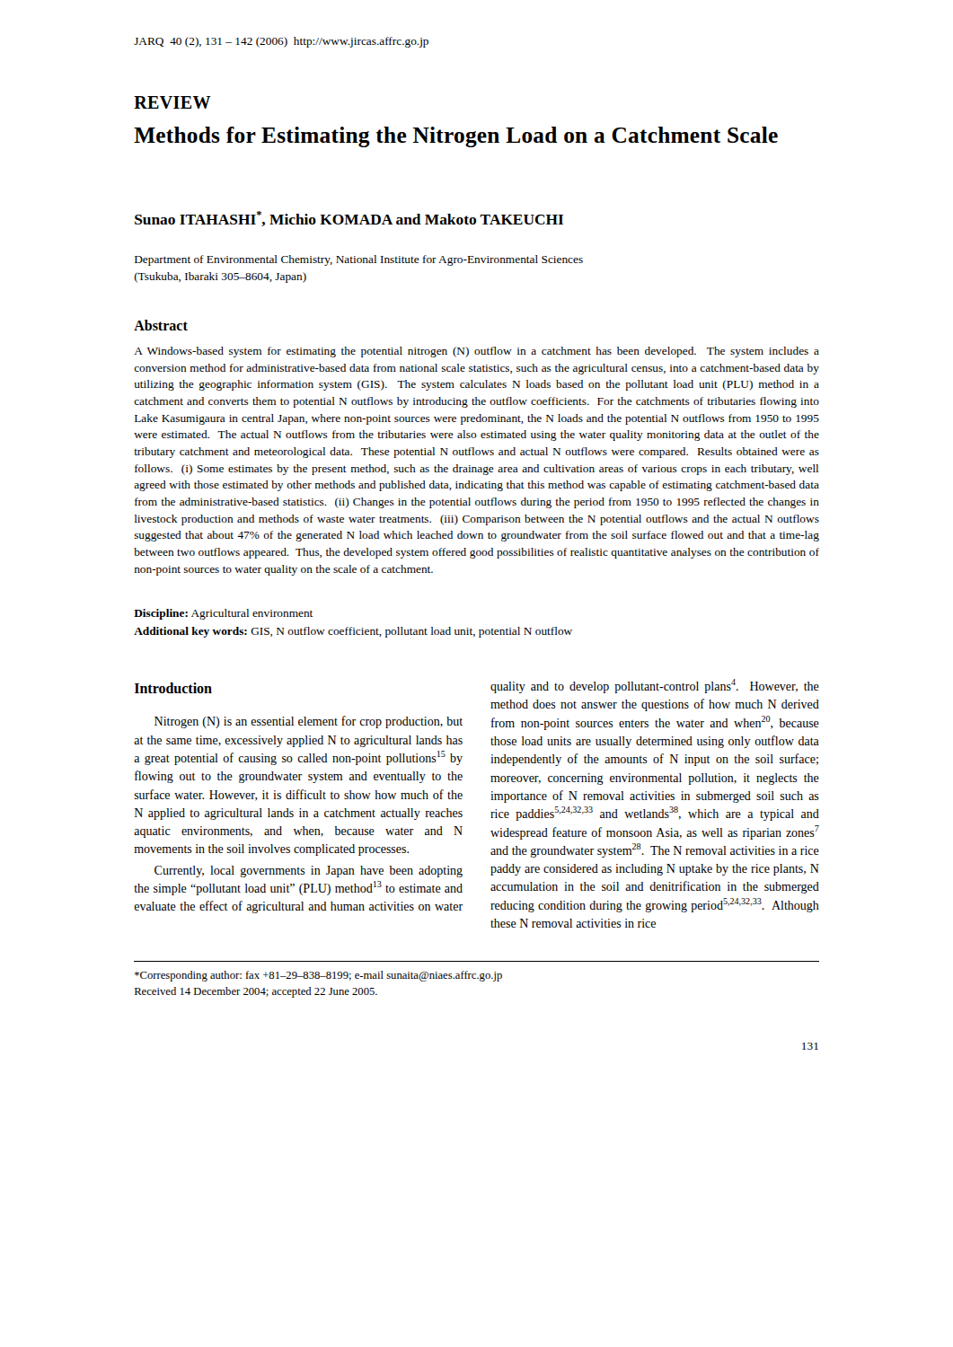JARQ 40 (2), 131 – 142 (2006) http://www.jircas.affrc.go.jp
REVIEW
Methods for Estimating the Nitrogen Load on a Catchment Scale
Sunao ITAHASHI*, Michio KOMADA and Makoto TAKEUCHI
Department of Environmental Chemistry, National Institute for Agro-Environmental Sciences
(Tsukuba, Ibaraki 305–8604, Japan)
Abstract
A Windows-based system for estimating the potential nitrogen (N) outflow in a catchment has been developed. The system includes a conversion method for administrative-based data from national scale statistics, such as the agricultural census, into a catchment-based data by utilizing the geographic information system (GIS). The system calculates N loads based on the pollutant load unit (PLU) method in a catchment and converts them to potential N outflows by introducing the outflow coefficients. For the catchments of tributaries flowing into Lake Kasumigaura in central Japan, where non-point sources were predominant, the N loads and the potential N outflows from 1950 to 1995 were estimated. The actual N outflows from the tributaries were also estimated using the water quality monitoring data at the outlet of the tributary catchment and meteorological data. These potential N outflows and actual N outflows were compared. Results obtained were as follows. (i) Some estimates by the present method, such as the drainage area and cultivation areas of various crops in each tributary, well agreed with those estimated by other methods and published data, indicating that this method was capable of estimating catchment-based data from the administrative-based statistics. (ii) Changes in the potential outflows during the period from 1950 to 1995 reflected the changes in livestock production and methods of waste water treatments. (iii) Comparison between the N potential outflows and the actual N outflows suggested that about 47% of the generated N load which leached down to groundwater from the soil surface flowed out and that a time-lag between two outflows appeared. Thus, the developed system offered good possibilities of realistic quantitative analyses on the contribution of non-point sources to water quality on the scale of a catchment.
Discipline: Agricultural environment
Additional key words: GIS, N outflow coefficient, pollutant load unit, potential N outflow
Introduction
Nitrogen (N) is an essential element for crop production, but at the same time, excessively applied N to agricultural lands has a great potential of causing so called non-point pollutions15 by flowing out to the groundwater system and eventually to the surface water. However, it is difficult to show how much of the N applied to agricultural lands in a catchment actually reaches aquatic environments, and when, because water and N movements in the soil involves complicated processes.
Currently, local governments in Japan have been adopting the simple “pollutant load unit” (PLU) method13 to estimate and evaluate the effect of agricultural and human activities on water quality and to develop pollutant-control plans4. However, the method does not answer the questions of how much N derived from non-point sources enters the water and when20, because those load units are usually determined using only outflow data independently of the amounts of N input on the soil surface; moreover, concerning environmental pollution, it neglects the importance of N removal activities in submerged soil such as rice paddies5,24,32,33 and wetlands38, which are a typical and widespread feature of monsoon Asia, as well as riparian zones7 and the groundwater system28. The N removal activities in a rice paddy are considered as including N uptake by the rice plants, N accumulation in the soil and denitrification in the submerged reducing condition during the growing period5,24,32,33. Although these N removal activities in rice
*Corresponding author: fax +81–29–838–8199; e-mail sunaita@niaes.affrc.go.jp
Received 14 December 2004; accepted 22 June 2005.
131